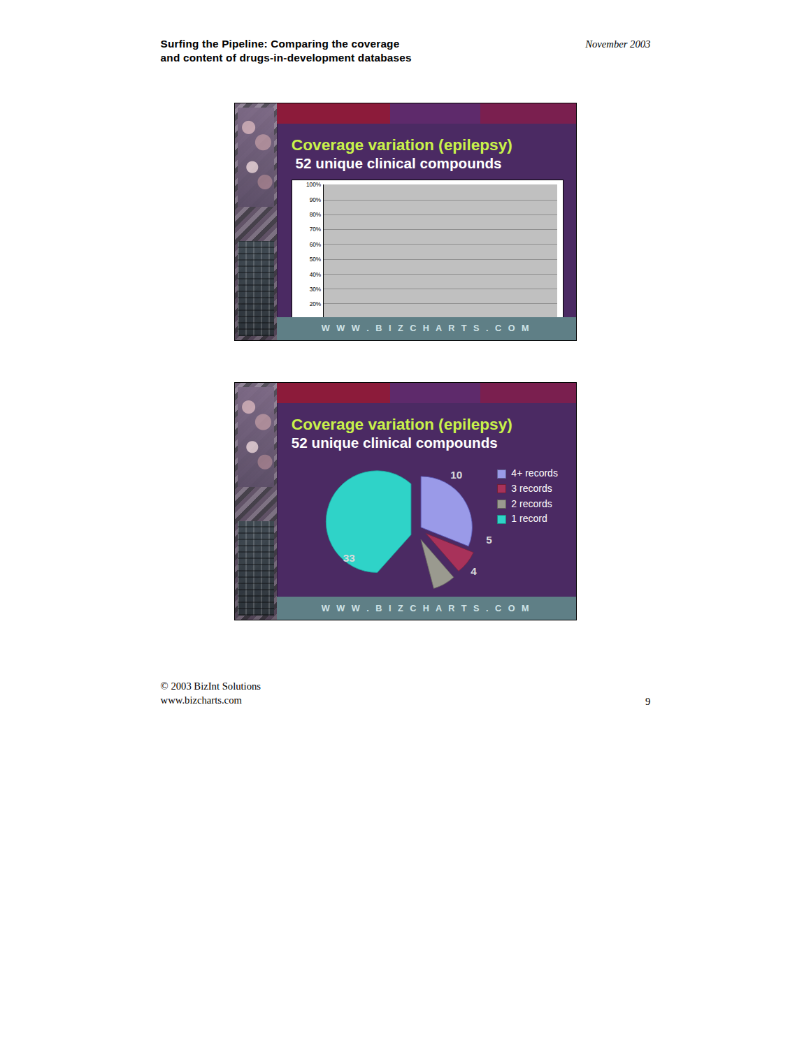Surfing the Pipeline: Comparing the coverage
and content of drugs-in-development databases
November 2003
Coverage variation (epilepsy)
52 unique clinical compounds
100% 90% 80% 70% 60% 50% 40% 30% 20% 10% 0%
50%
44%
42%
44%
PP RDF RDI IDdb
W W W . B I Z C H A R T S . C O M
Coverage variation (epilepsy)
52 unique clinical compounds
4+ records
3 records
2 records
1 record
10
5
4
33
W W W . B I Z C H A R T S . C O M
© 2003 BizInt Solutions
www.bizcharts.com
9